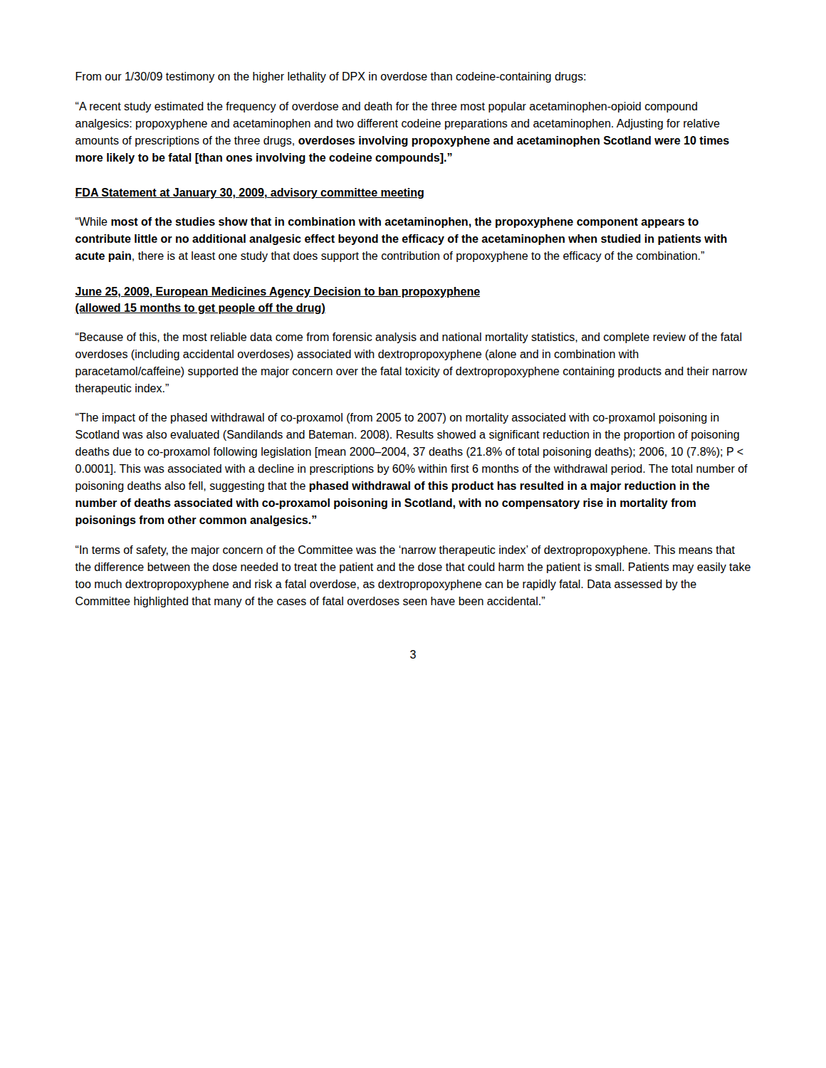From our 1/30/09 testimony on the higher lethality of DPX in overdose than codeine-containing drugs:
“A recent study estimated the frequency of overdose and death for the three most popular acetaminophen-opioid compound analgesics: propoxyphene and acetaminophen and two different codeine preparations and acetaminophen. Adjusting for relative amounts of prescriptions of the three drugs, overdoses involving propoxyphene and acetaminophen Scotland were 10 times more likely to be fatal [than ones involving the codeine compounds].”
FDA Statement at January 30, 2009, advisory committee meeting
“While most of the studies show that in combination with acetaminophen, the propoxyphene component appears to contribute little or no additional analgesic effect beyond the efficacy of the acetaminophen when studied in patients with acute pain, there is at least one study that does support the contribution of propoxyphene to the efficacy of the combination.”
June 25, 2009, European Medicines Agency Decision to ban propoxyphene
(allowed 15 months to get people off the drug)
“Because of this, the most reliable data come from forensic analysis and national mortality statistics, and complete review of the fatal overdoses (including accidental overdoses) associated with dextropropoxyphene (alone and in combination with paracetamol/caffeine) supported the major concern over the fatal toxicity of dextropropoxyphene containing products and their narrow therapeutic index.”
“The impact of the phased withdrawal of co-proxamol (from 2005 to 2007) on mortality associated with co-proxamol poisoning in Scotland was also evaluated (Sandilands and Bateman. 2008). Results showed a significant reduction in the proportion of poisoning deaths due to co-proxamol following legislation [mean 2000–2004, 37 deaths (21.8% of total poisoning deaths); 2006, 10 (7.8%); P < 0.0001]. This was associated with a decline in prescriptions by 60% within first 6 months of the withdrawal period. The total number of poisoning deaths also fell, suggesting that the phased withdrawal of this product has resulted in a major reduction in the number of deaths associated with co-proxamol poisoning in Scotland, with no compensatory rise in mortality from poisonings from other common analgesics.”
“In terms of safety, the major concern of the Committee was the ‘narrow therapeutic index’ of dextropropoxyphene. This means that the difference between the dose needed to treat the patient and the dose that could harm the patient is small. Patients may easily take too much dextropropoxyphene and risk a fatal overdose, as dextropropoxyphene can be rapidly fatal. Data assessed by the Committee highlighted that many of the cases of fatal overdoses seen have been accidental.”
3